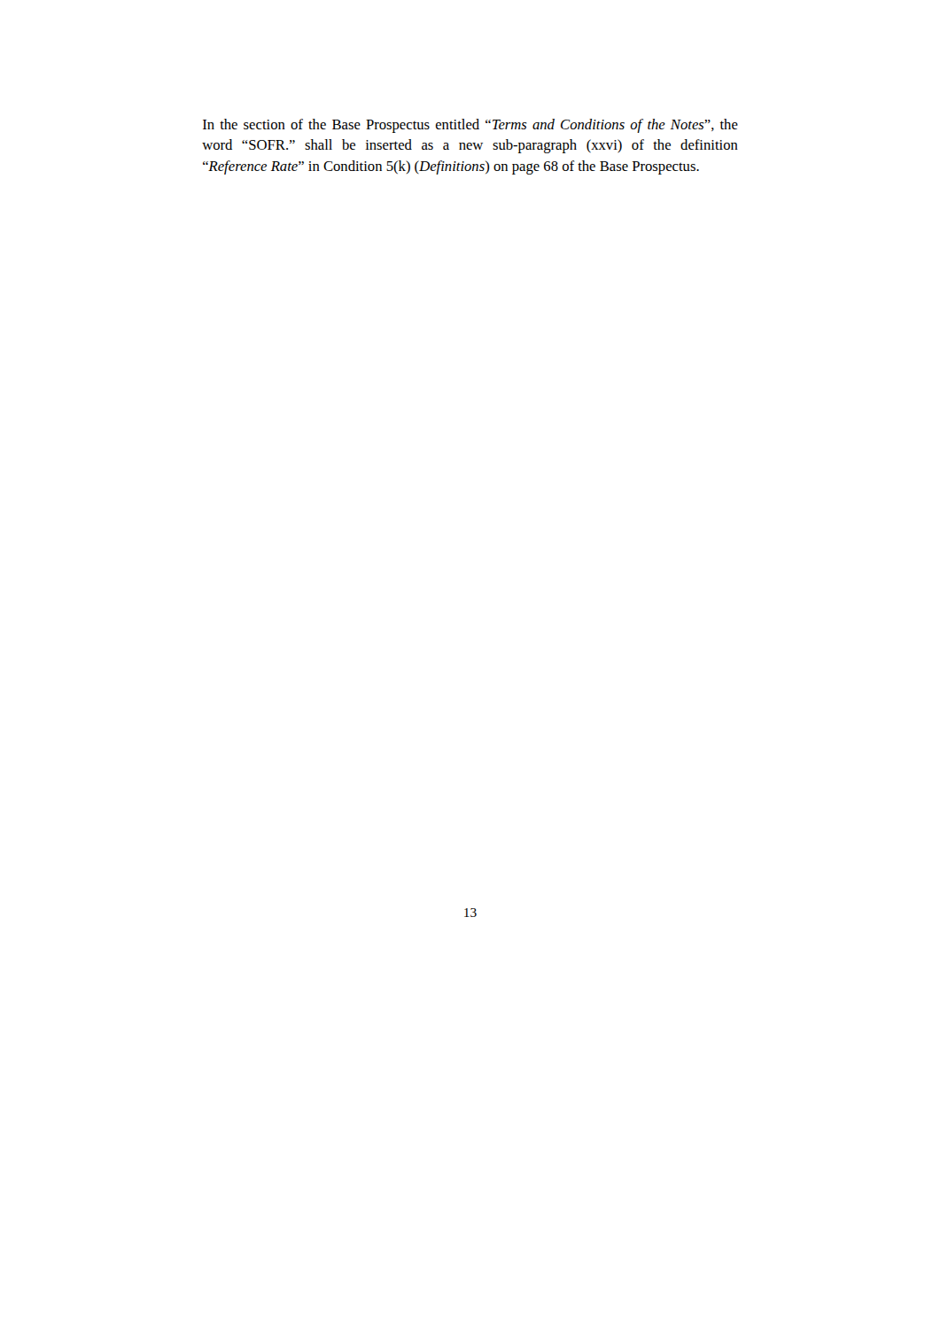In the section of the Base Prospectus entitled “Terms and Conditions of the Notes”, the word “SOFR.” shall be inserted as a new sub-paragraph (xxvi) of the definition “Reference Rate” in Condition 5(k) (Definitions) on page 68 of the Base Prospectus.
13